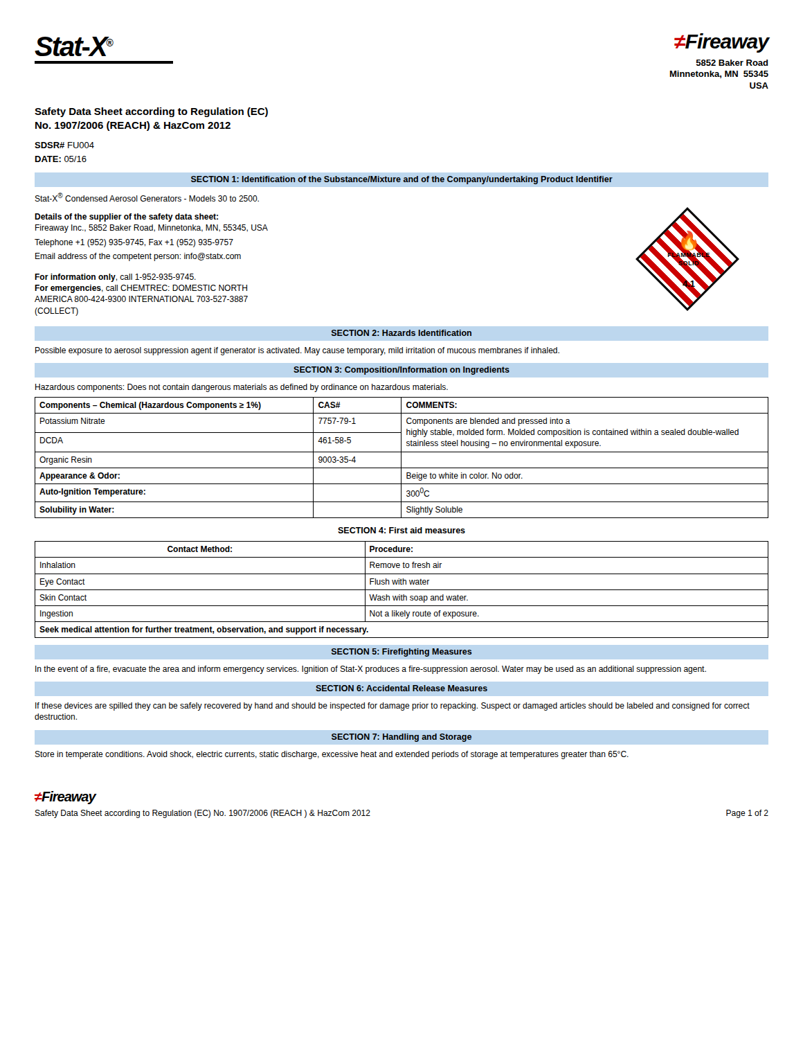Stat-X®
≠Fireaway
5852 Baker Road
Minnetonka, MN 55345
USA
Safety Data Sheet according to Regulation (EC)
No. 1907/2006 (REACH) & HazCom 2012
SDSR# FU004
DATE: 05/16
SECTION 1: Identification of the Substance/Mixture and of the Company/undertaking Product Identifier
Stat-X® Condensed Aerosol Generators - Models 30 to 2500.
Details of the supplier of the safety data sheet:
Fireaway Inc., 5852 Baker Road, Minnetonka, MN, 55345, USA
Telephone +1 (952) 935-9745, Fax +1 (952) 935-9757
Email address of the competent person: info@statx.com
For information only, call 1-952-935-9745.
For emergencies, call CHEMTREC: DOMESTIC NORTH
AMERICA 800-424-9300 INTERNATIONAL 703-527-3887
(COLLECT)
🔥
FLAMMABLE
SOLID
4.1
SECTION 2: Hazards Identification
Possible exposure to aerosol suppression agent if generator is activated. May cause temporary, mild irritation of mucous membranes if inhaled.
SECTION 3: Composition/Information on Ingredients
Hazardous components: Does not contain dangerous materials as defined by ordinance on hazardous materials.
| Components – Chemical (Hazardous Components ≥ 1%) | CAS# | COMMENTS: |
| --- | --- | --- |
| Potassium Nitrate | 7757-79-1 | Components are blended and pressed into a highly stable, molded form. Molded composition is contained within a sealed double-walled stainless steel housing – no environmental exposure. |
| DCDA | 461-58-5 |
| Organic Resin | 9003-35-4 | |
| Appearance & Odor: | | Beige to white in color. No odor. |
| Auto-Ignition Temperature: | | 300 0 C |
| Solubility in Water: | | Slightly Soluble |
SECTION 4: First aid measures
| Contact Method: | Procedure: |
| --- | --- |
| Inhalation | Remove to fresh air |
| Eye Contact | Flush with water |
| Skin Contact | Wash with soap and water. |
| Ingestion | Not a likely route of exposure. |
| Seek medical attention for further treatment, observation, and support if necessary. |
SECTION 5: Firefighting Measures
In the event of a fire, evacuate the area and inform emergency services. Ignition of Stat-X produces a fire-suppression aerosol. Water may be used as an additional suppression agent.
SECTION 6: Accidental Release Measures
If these devices are spilled they can be safely recovered by hand and should be inspected for damage prior to repacking. Suspect or damaged articles should be labeled and consigned for correct destruction.
SECTION 7: Handling and Storage
Store in temperate conditions. Avoid shock, electric currents, static discharge, excessive heat and extended periods of storage at temperatures greater than 65°C.
≠Fireaway
Safety Data Sheet according to Regulation (EC) No. 1907/2006 (REACH ) & HazCom 2012
Page 1 of 2